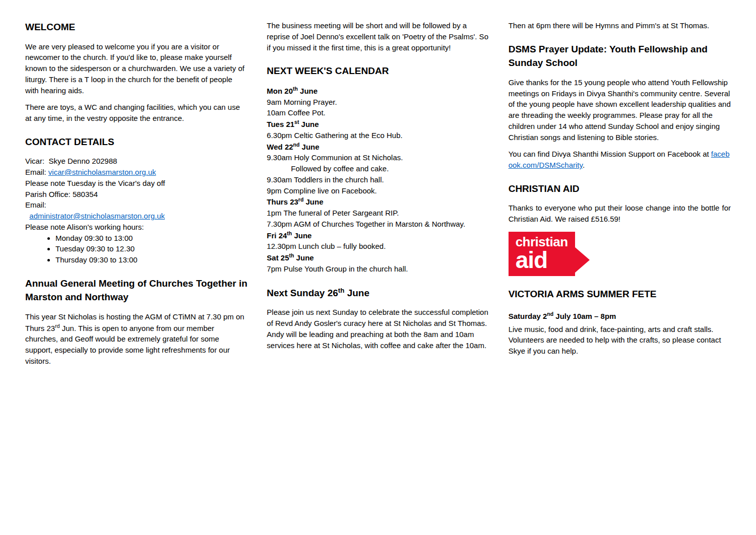WELCOME
We are very pleased to welcome you if you are a visitor or newcomer to the church. If you'd like to, please make yourself known to the sidesperson or a churchwarden. We use a variety of liturgy. There is a T loop in the church for the benefit of people with hearing aids.
There are toys, a WC and changing facilities, which you can use at any time, in the vestry opposite the entrance.
CONTACT DETAILS
Vicar: Skye Denno 202988
Email: vicar@stnicholasmarston.org.uk
Please note Tuesday is the Vicar's day off
Parish Office: 580354
Email:
administrator@stnicholasmarston.org.uk
Please note Alison's working hours:
Monday 09:30 to 13:00
Tuesday 09:30 to 12.30
Thursday 09:30 to 13:00
Annual General Meeting of Churches Together in Marston and Northway
This year St Nicholas is hosting the AGM of CTiMN at 7.30 pm on Thurs 23rd Jun. This is open to anyone from our member churches, and Geoff would be extremely grateful for some support, especially to provide some light refreshments for our visitors.
The business meeting will be short and will be followed by a reprise of Joel Denno's excellent talk on 'Poetry of the Psalms'. So if you missed it the first time, this is a great opportunity!
NEXT WEEK'S CALENDAR
Mon 20th June
9am Morning Prayer.
10am Coffee Pot.
Tues 21st June
6.30pm Celtic Gathering at the Eco Hub.
Wed 22nd June
9.30am Holy Communion at St Nicholas.
Followed by coffee and cake.
9.30am Toddlers in the church hall.
9pm Compline live on Facebook.
Thurs 23rd June
1pm The funeral of Peter Sargeant RIP.
7.30pm AGM of Churches Together in Marston & Northway.
Fri 24th June
12.30pm Lunch club – fully booked.
Sat 25th June
7pm Pulse Youth Group in the church hall.
Next Sunday 26th June
Please join us next Sunday to celebrate the successful completion of Revd Andy Gosler's curacy here at St Nicholas and St Thomas. Andy will be leading and preaching at both the 8am and 10am services here at St Nicholas, with coffee and cake after the 10am.
Then at 6pm there will be Hymns and Pimm's at St Thomas.
DSMS Prayer Update: Youth Fellowship and Sunday School
Give thanks for the 15 young people who attend Youth Fellowship meetings on Fridays in Divya Shanthi's community centre. Several of the young people have shown excellent leadership qualities and are threading the weekly programmes. Please pray for all the children under 14 who attend Sunday School and enjoy singing Christian songs and listening to Bible stories.
You can find Divya Shanthi Mission Support on Facebook at facebook.com/DSMScharity.
CHRISTIAN AID
Thanks to everyone who put their loose change into the bottle for Christian Aid. We raised £516.59!
christian aid
VICTORIA ARMS SUMMER FETE
Saturday 2nd July 10am – 8pm
Live music, food and drink, face-painting, arts and craft stalls. Volunteers are needed to help with the crafts, so please contact Skye if you can help.